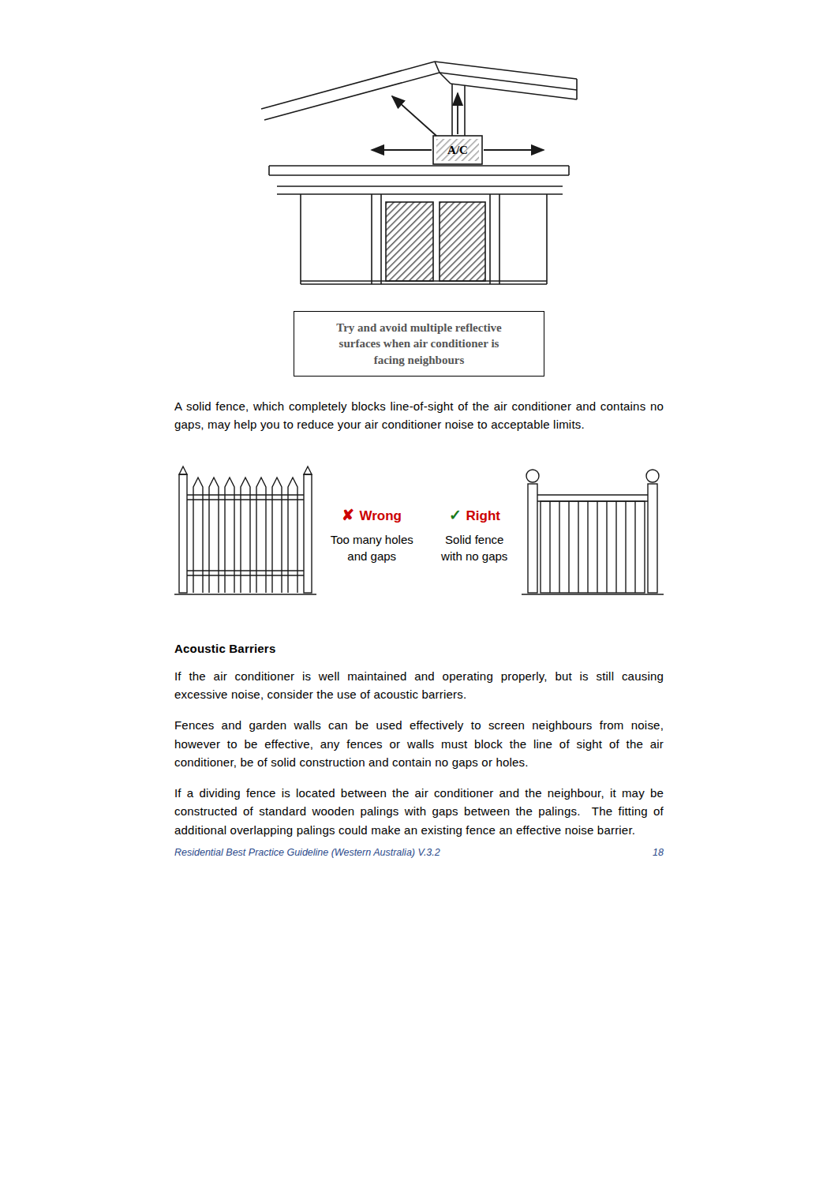A/C
Try and avoid multiple reflective
surfaces when air conditioner is
facing neighbours
A solid fence, which completely blocks line-of-sight of the air conditioner and contains no gaps, may help you to reduce your air conditioner noise to acceptable limits.
✘Wrong
Too many holes
and gaps
✓Right
Solid fence
with no gaps
Acoustic Barriers
If the air conditioner is well maintained and operating properly, but is still causing excessive noise, consider the use of acoustic barriers.
Fences and garden walls can be used effectively to screen neighbours from noise, however to be effective, any fences or walls must block the line of sight of the air conditioner, be of solid construction and contain no gaps or holes.
If a dividing fence is located between the air conditioner and the neighbour, it may be constructed of standard wooden palings with gaps between the palings. The fitting of additional overlapping palings could make an existing fence an effective noise barrier.
Residential Best Practice Guideline (Western Australia) V.3.2 18